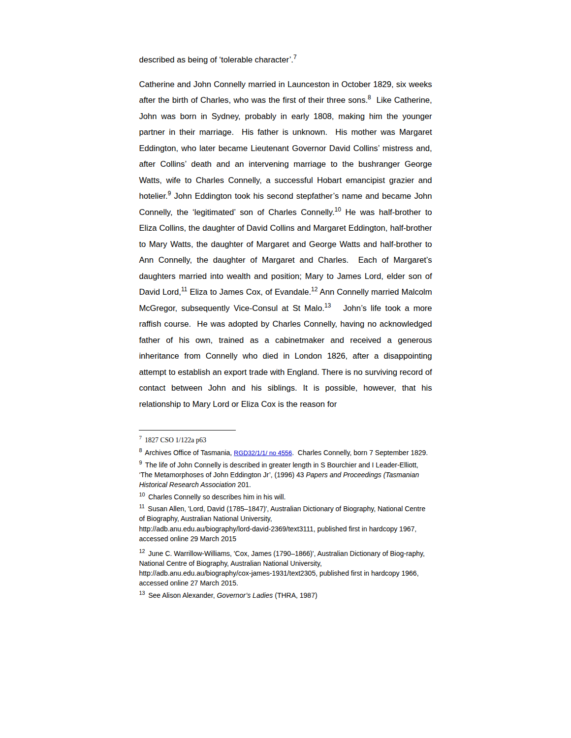described as being of ‘tolerable character’.7
Catherine and John Connelly married in Launceston in October 1829, six weeks after the birth of Charles, who was the first of their three sons.8 Like Catherine, John was born in Sydney, probably in early 1808, making him the younger partner in their marriage. His father is unknown. His mother was Margaret Eddington, who later became Lieutenant Governor David Collins’ mistress and, after Collins’ death and an intervening marriage to the bushranger George Watts, wife to Charles Connelly, a successful Hobart emancipist grazier and hotelier.9 John Eddington took his second stepfather’s name and became John Connelly, the ‘legitimated’ son of Charles Connelly.10 He was half-brother to Eliza Collins, the daughter of David Collins and Margaret Eddington, half-brother to Mary Watts, the daughter of Margaret and George Watts and half-brother to Ann Connelly, the daughter of Margaret and Charles. Each of Margaret’s daughters married into wealth and position; Mary to James Lord, elder son of David Lord,11 Eliza to James Cox, of Evandale.12 Ann Connelly married Malcolm McGregor, subsequently Vice-Consul at St Malo.13 John’s life took a more raffish course. He was adopted by Charles Connelly, having no acknowledged father of his own, trained as a cabinetmaker and received a generous inheritance from Connelly who died in London 1826, after a disappointing attempt to establish an export trade with England. There is no surviving record of contact between John and his siblings. It is possible, however, that his relationship to Mary Lord or Eliza Cox is the reason for
7 1827 CSO 1/122a p63
8 Archives Office of Tasmania, RGD32/1/1/ no 4556. Charles Connelly, born 7 September 1829.
9 The life of John Connelly is described in greater length in S Bourchier and I Leader-Elliott, ‘The Metamorphoses of John Eddington Jr’, (1996) 43 Papers and Proceedings (Tasmanian Historical Research Association 201.
10 Charles Connelly so describes him in his will.
11 Susan Allen, 'Lord, David (1785–1847)', Australian Dictionary of Biography, National Centre of Biography, Australian National University,
http://adb.anu.edu.au/biography/lord-david-2369/text3111, published first in hardcopy 1967, accessed online 29 March 2015
12 June C. Warrillow-Williams, 'Cox, James (1790–1866)', Australian Dictionary of Biog-raphy, National Centre of Biography, Australian National University,
http://adb.anu.edu.au/biography/cox-james-1931/text2305, published first in hardcopy 1966, accessed online 27 March 2015.
13 See Alison Alexander, Governor’s Ladies (THRA, 1987)